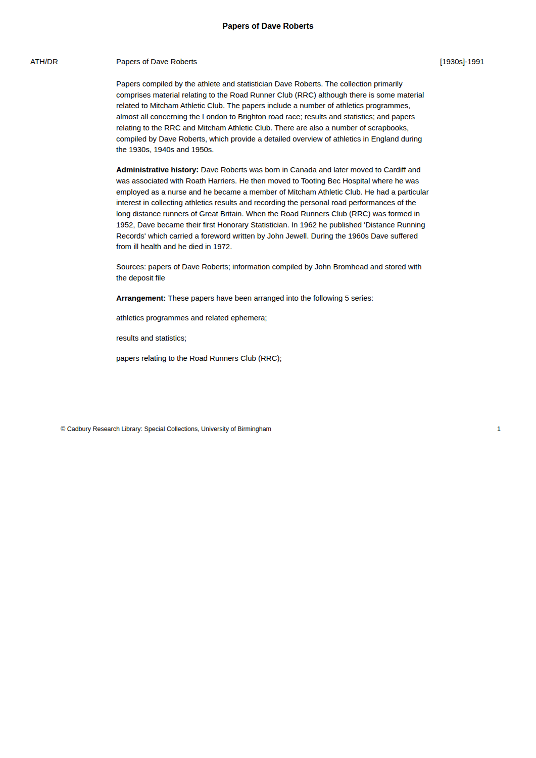Papers of Dave Roberts
ATH/DR
Papers of Dave Roberts
[1930s]-1991
Papers compiled by the athlete and statistician Dave Roberts. The collection primarily comprises material relating to the Road Runner Club (RRC) although there is some material related to Mitcham Athletic Club. The papers include a number of athletics programmes, almost all concerning the London to Brighton road race; results and statistics; and papers relating to the RRC and Mitcham Athletic Club. There are also a number of scrapbooks, compiled by Dave Roberts, which provide a detailed overview of athletics in England during the 1930s, 1940s and 1950s.
Administrative history: Dave Roberts was born in Canada and later moved to Cardiff and was associated with Roath Harriers. He then moved to Tooting Bec Hospital where he was employed as a nurse and he became a member of Mitcham Athletic Club. He had a particular interest in collecting athletics results and recording the personal road performances of the long distance runners of Great Britain. When the Road Runners Club (RRC) was formed in 1952, Dave became their first Honorary Statistician. In 1962 he published 'Distance Running Records' which carried a foreword written by John Jewell. During the 1960s Dave suffered from ill health and he died in 1972.
Sources: papers of Dave Roberts; information compiled by John Bromhead and stored with the deposit file
Arrangement: These papers have been arranged into the following 5 series:
athletics programmes and related ephemera;
results and statistics;
papers relating to the Road Runners Club (RRC);
© Cadbury Research Library: Special Collections, University of Birmingham
1